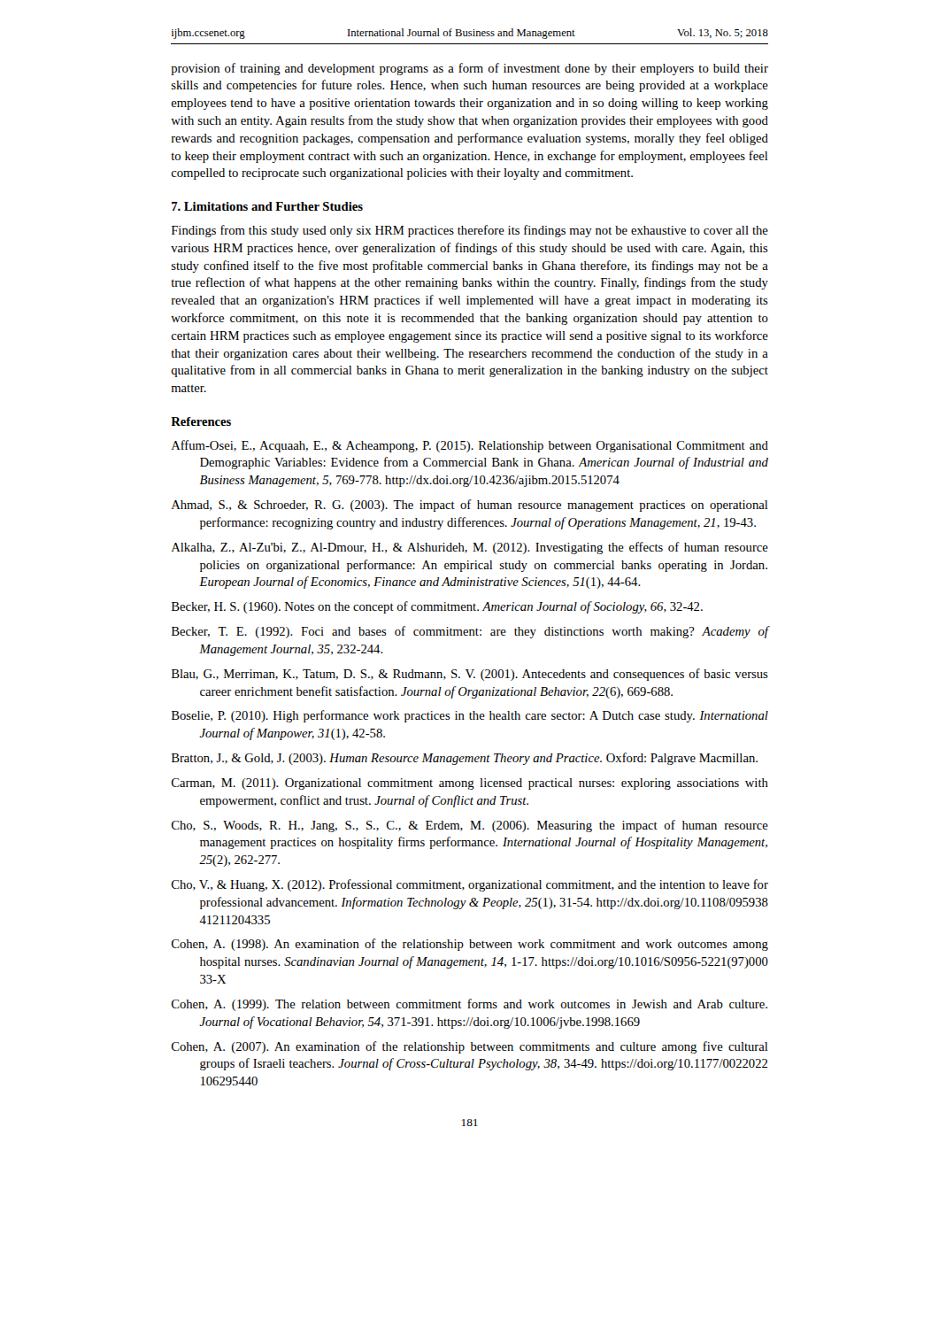ijbm.ccsenet.org International Journal of Business and Management Vol. 13, No. 5; 2018
provision of training and development programs as a form of investment done by their employers to build their skills and competencies for future roles. Hence, when such human resources are being provided at a workplace employees tend to have a positive orientation towards their organization and in so doing willing to keep working with such an entity. Again results from the study show that when organization provides their employees with good rewards and recognition packages, compensation and performance evaluation systems, morally they feel obliged to keep their employment contract with such an organization. Hence, in exchange for employment, employees feel compelled to reciprocate such organizational policies with their loyalty and commitment.
7. Limitations and Further Studies
Findings from this study used only six HRM practices therefore its findings may not be exhaustive to cover all the various HRM practices hence, over generalization of findings of this study should be used with care. Again, this study confined itself to the five most profitable commercial banks in Ghana therefore, its findings may not be a true reflection of what happens at the other remaining banks within the country. Finally, findings from the study revealed that an organization's HRM practices if well implemented will have a great impact in moderating its workforce commitment, on this note it is recommended that the banking organization should pay attention to certain HRM practices such as employee engagement since its practice will send a positive signal to its workforce that their organization cares about their wellbeing. The researchers recommend the conduction of the study in a qualitative from in all commercial banks in Ghana to merit generalization in the banking industry on the subject matter.
References
Affum-Osei, E., Acquaah, E., & Acheampong, P. (2015). Relationship between Organisational Commitment and Demographic Variables: Evidence from a Commercial Bank in Ghana. American Journal of Industrial and Business Management, 5, 769-778. http://dx.doi.org/10.4236/ajibm.2015.512074
Ahmad, S., & Schroeder, R. G. (2003). The impact of human resource management practices on operational performance: recognizing country and industry differences. Journal of Operations Management, 21, 19-43.
Alkalha, Z., Al-Zu'bi, Z., Al-Dmour, H., & Alshurideh, M. (2012). Investigating the effects of human resource policies on organizational performance: An empirical study on commercial banks operating in Jordan. European Journal of Economics, Finance and Administrative Sciences, 51(1), 44-64.
Becker, H. S. (1960). Notes on the concept of commitment. American Journal of Sociology, 66, 32-42.
Becker, T. E. (1992). Foci and bases of commitment: are they distinctions worth making? Academy of Management Journal, 35, 232-244.
Blau, G., Merriman, K., Tatum, D. S., & Rudmann, S. V. (2001). Antecedents and consequences of basic versus career enrichment benefit satisfaction. Journal of Organizational Behavior, 22(6), 669-688.
Boselie, P. (2010). High performance work practices in the health care sector: A Dutch case study. International Journal of Manpower, 31(1), 42-58.
Bratton, J., & Gold, J. (2003). Human Resource Management Theory and Practice. Oxford: Palgrave Macmillan.
Carman, M. (2011). Organizational commitment among licensed practical nurses: exploring associations with empowerment, conflict and trust. Journal of Conflict and Trust.
Cho, S., Woods, R. H., Jang, S., S., C., & Erdem, M. (2006). Measuring the impact of human resource management practices on hospitality firms performance. International Journal of Hospitality Management, 25(2), 262-277.
Cho, V., & Huang, X. (2012). Professional commitment, organizational commitment, and the intention to leave for professional advancement. Information Technology & People, 25(1), 31-54. http://dx.doi.org/10.1108/09593841211204335
Cohen, A. (1998). An examination of the relationship between work commitment and work outcomes among hospital nurses. Scandinavian Journal of Management, 14, 1-17. https://doi.org/10.1016/S0956-5221(97)00033-X
Cohen, A. (1999). The relation between commitment forms and work outcomes in Jewish and Arab culture. Journal of Vocational Behavior, 54, 371-391. https://doi.org/10.1006/jvbe.1998.1669
Cohen, A. (2007). An examination of the relationship between commitments and culture among five cultural groups of Israeli teachers. Journal of Cross-Cultural Psychology, 38, 34-49. https://doi.org/10.1177/0022022106295440
181